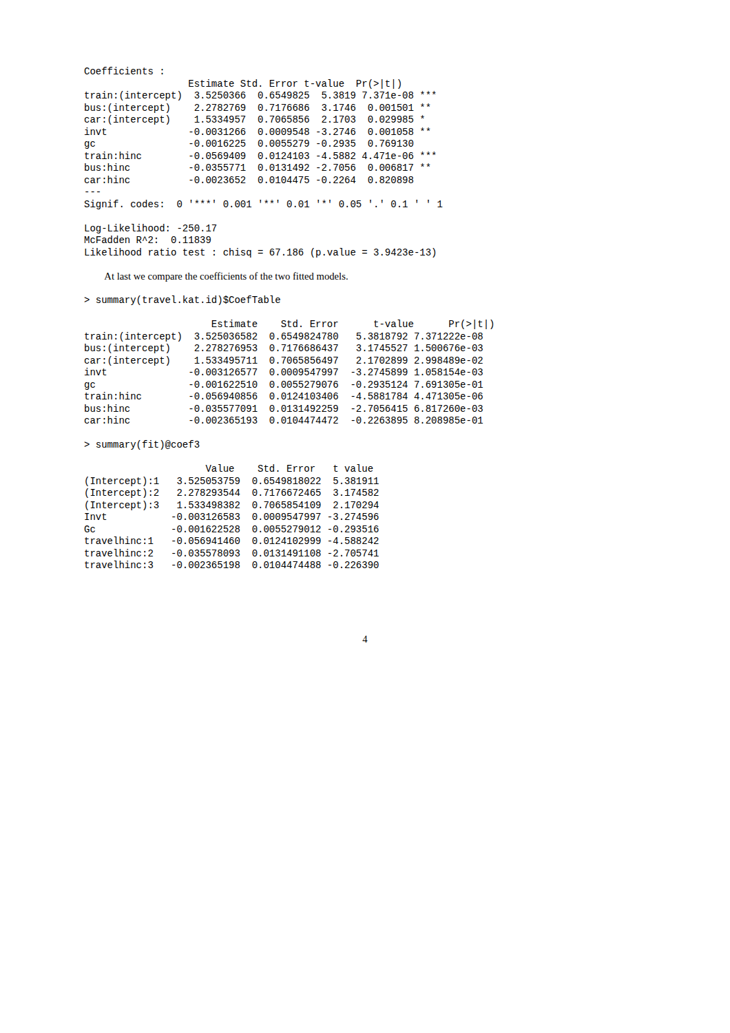Coefficients :
                  Estimate Std. Error t-value  Pr(>|t|)
train:(intercept)  3.5250366  0.6549825  5.3819 7.371e-08 ***
bus:(intercept)    2.2782769  0.7176686  3.1746  0.001501 **
car:(intercept)    1.5334957  0.7065856  2.1703  0.029985 *
invt              -0.0031266  0.0009548 -3.2746  0.001058 **
gc                -0.0016225  0.0055279 -0.2935  0.769130
train:hinc        -0.0569409  0.0124103 -4.5882 4.471e-06 ***
bus:hinc          -0.0355771  0.0131492 -2.7056  0.006817 **
car:hinc          -0.0023652  0.0104475 -0.2264  0.820898
---
Signif. codes:  0 '***' 0.001 '**' 0.01 '*' 0.05 '.' 0.1 ' ' 1

Log-Likelihood: -250.17
McFadden R^2:  0.11839
Likelihood ratio test : chisq = 67.186 (p.value = 3.9423e-13)
At last we compare the coefficients of the two fitted models.
> summary(travel.kat.id)$CoefTable

                      Estimate    Std. Error      t-value      Pr(>|t|)
train:(intercept)  3.525036582  0.6549824780   5.3818792 7.371222e-08
bus:(intercept)    2.278276953  0.7176686437   3.1745527 1.500676e-03
car:(intercept)    1.533495711  0.7065856497   2.1702899 2.998489e-02
invt              -0.003126577  0.0009547997  -3.2745899 1.058154e-03
gc                -0.001622510  0.0055279076  -0.2935124 7.691305e-01
train:hinc        -0.056940856  0.0124103406  -4.5881784 4.471305e-06
bus:hinc          -0.035577091  0.0131492259  -2.7056415 6.817260e-03
car:hinc          -0.002365193  0.0104474472  -0.2263895 8.208985e-01

> summary(fit)@coef3

                     Value    Std. Error   t value
(Intercept):1   3.525053759  0.6549818022  5.381911
(Intercept):2   2.278293544  0.7176672465  3.174582
(Intercept):3   1.533498382  0.7065854109  2.170294
Invt           -0.003126583  0.0009547997 -3.274596
Gc             -0.001622528  0.0055279012 -0.293516
travelhinc:1   -0.056941460  0.0124102999 -4.588242
travelhinc:2   -0.035578093  0.0131491108 -2.705741
travelhinc:3   -0.002365198  0.0104474488 -0.226390
4